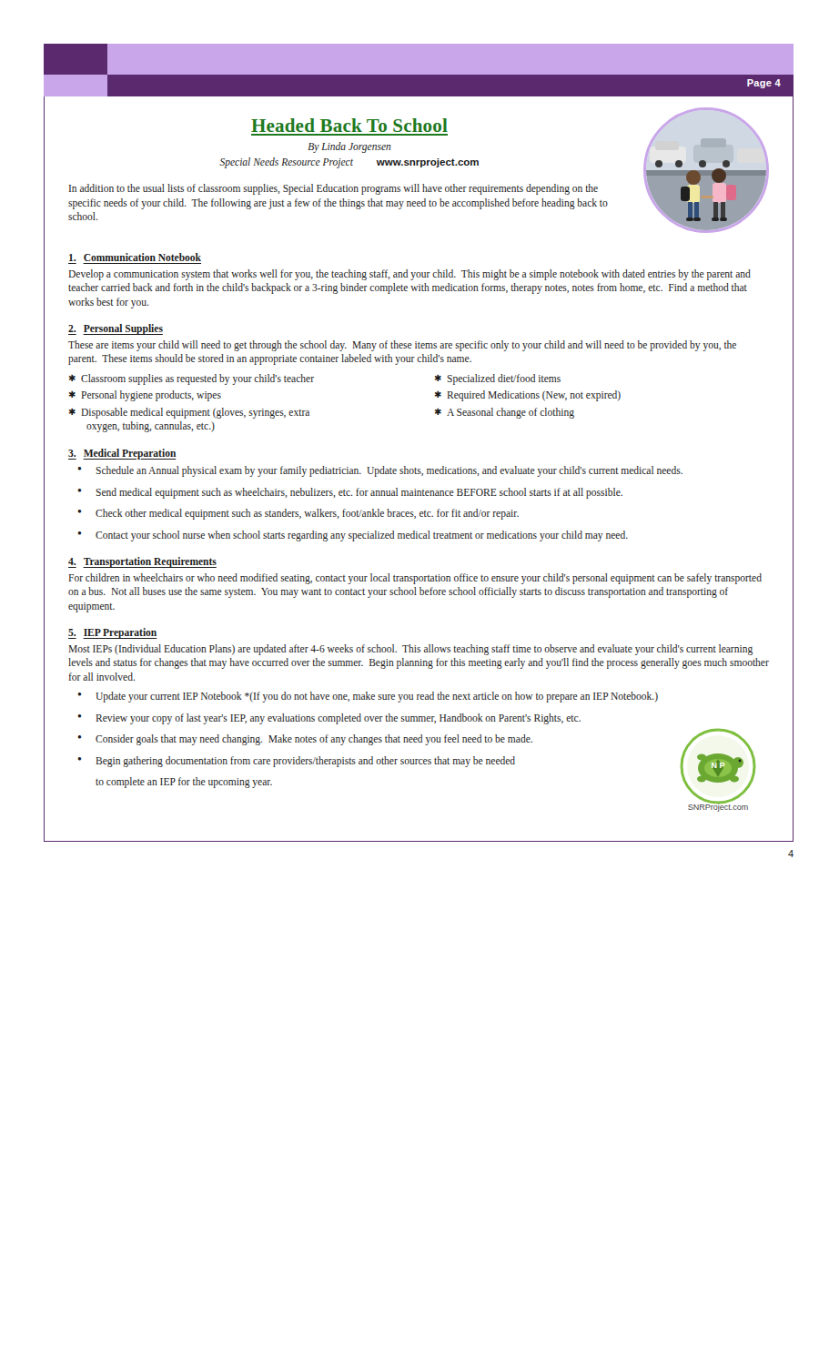Page 4
Headed Back To School
By Linda Jorgensen
Special Needs Resource Project www.snrproject.com
In addition to the usual lists of classroom supplies, Special Education programs will have other requirements depending on the specific needs of your child. The following are just a few of the things that may need to be accomplished before heading back to school.
1. Communication Notebook
Develop a communication system that works well for you, the teaching staff, and your child. This might be a simple notebook with dated entries by the parent and teacher carried back and forth in the child's backpack or a 3-ring binder complete with medication forms, therapy notes, notes from home, etc. Find a method that works best for you.
2. Personal Supplies
These are items your child will need to get through the school day. Many of these items are specific only to your child and will need to be provided by you, the parent. These items should be stored in an appropriate container labeled with your child's name.
Classroom supplies as requested by your child's teacher
Personal hygiene products, wipes
Disposable medical equipment (gloves, syringes, extraoxygen, tubing, cannulas, etc.)
Specialized diet/food items
Required Medications (New, not expired)
A Seasonal change of clothing
3. Medical Preparation
Schedule an Annual physical exam by your family pediatrician. Update shots, medications, and evaluate your child's current medical needs.
Send medical equipment such as wheelchairs, nebulizers, etc. for annual maintenance BEFORE school starts if at all possible.
Check other medical equipment such as standers, walkers, foot/ankle braces, etc. for fit and/or repair.
Contact your school nurse when school starts regarding any specialized medical treatment or medications your child may need.
4. Transportation Requirements
For children in wheelchairs or who need modified seating, contact your local transportation office to ensure your child's personal equipment can be safely transported on a bus. Not all buses use the same system. You may want to contact your school before school officially starts to discuss transportation and transporting of equipment.
5. IEP Preparation
Most IEPs (Individual Education Plans) are updated after 4-6 weeks of school. This allows teaching staff time to observe and evaluate your child's current learning levels and status for changes that may have occurred over the summer. Begin planning for this meeting early and you'll find the process generally goes much smoother for all involved.
Update your current IEP Notebook *(If you do not have one, make sure you read the next article on how to prepare an IEP Notebook.)
Review your copy of last year's IEP, any evaluations completed over the summer, Handbook on Parent's Rights, etc.
Consider goals that may need changing. Make notes of any changes that need you feel need to be made.
Begin gathering documentation from care providers/therapists and other sources that may be needed
N P SNRProject.com
to complete an IEP for the upcoming year.
4